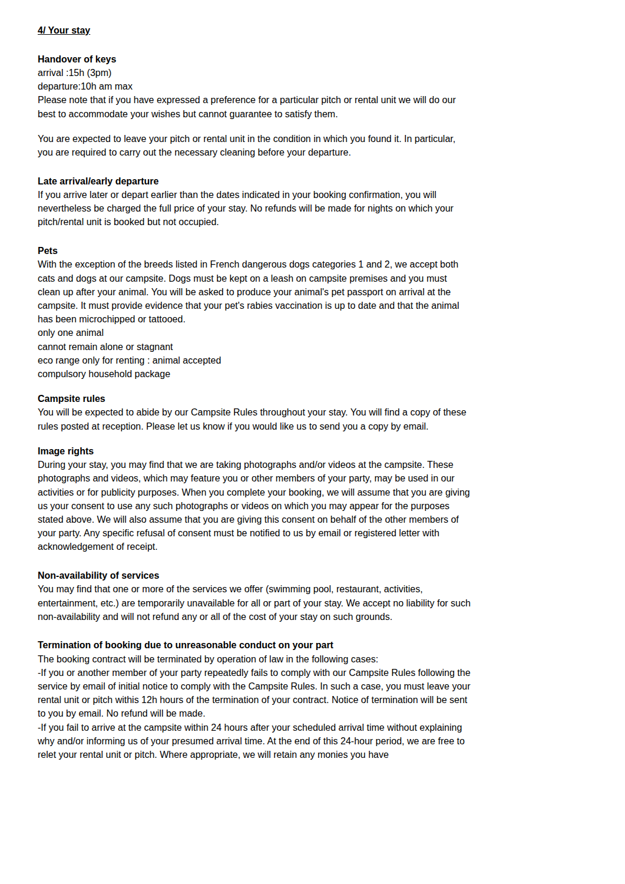4/ Your stay
Handover of keys
arrival :15h (3pm)
departure:10h am max
Please note that if you have expressed a preference for a particular pitch or rental unit we will do our best to accommodate your wishes but cannot guarantee to satisfy them.
You are expected to leave your pitch or rental unit in the condition in which you found it. In particular, you are required to carry out the necessary cleaning before your departure.
Late arrival/early departure
If you arrive later or depart earlier than the dates indicated in your booking confirmation, you will nevertheless be charged the full price of your stay. No refunds will be made for nights on which your pitch/rental unit is booked but not occupied.
Pets
With the exception of the breeds listed in French dangerous dogs categories 1 and 2, we accept both cats and dogs at our campsite. Dogs must be kept on a leash on campsite premises and you must clean up after your animal. You will be asked to produce your animal's pet passport on arrival at the campsite. It must provide evidence that your pet's rabies vaccination is up to date and that the animal has been microchipped or tattooed.
only one animal
cannot remain alone or stagnant
eco range only for renting : animal accepted
compulsory household package
Campsite rules
You will be expected to abide by our Campsite Rules throughout your stay. You will find a copy of these rules posted at reception. Please let us know if you would like us to send you a copy by email.
Image rights
During your stay, you may find that we are taking photographs and/or videos at the campsite. These photographs and videos, which may feature you or other members of your party, may be used in our activities or for publicity purposes. When you complete your booking, we will assume that you are giving us your consent to use any such photographs or videos on which you may appear for the purposes stated above. We will also assume that you are giving this consent on behalf of the other members of your party. Any specific refusal of consent must be notified to us by email or registered letter with acknowledgement of receipt.
Non-availability of services
You may find that one or more of the services we offer (swimming pool, restaurant, activities, entertainment, etc.) are temporarily unavailable for all or part of your stay. We accept no liability for such non-availability and will not refund any or all of the cost of your stay on such grounds.
Termination of booking due to unreasonable conduct on your part
The booking contract will be terminated by operation of law in the following cases:
-If you or another member of your party repeatedly fails to comply with our Campsite Rules following the service by email of initial notice to comply with the Campsite Rules. In such a case, you must leave your rental unit or pitch withis 12h hours of the termination of your contract. Notice of termination will be sent to you by email. No refund will be made.
-If you fail to arrive at the campsite within 24 hours after your scheduled arrival time without explaining why and/or informing us of your presumed arrival time. At the end of this 24-hour period, we are free to relet your rental unit or pitch. Where appropriate, we will retain any monies you have